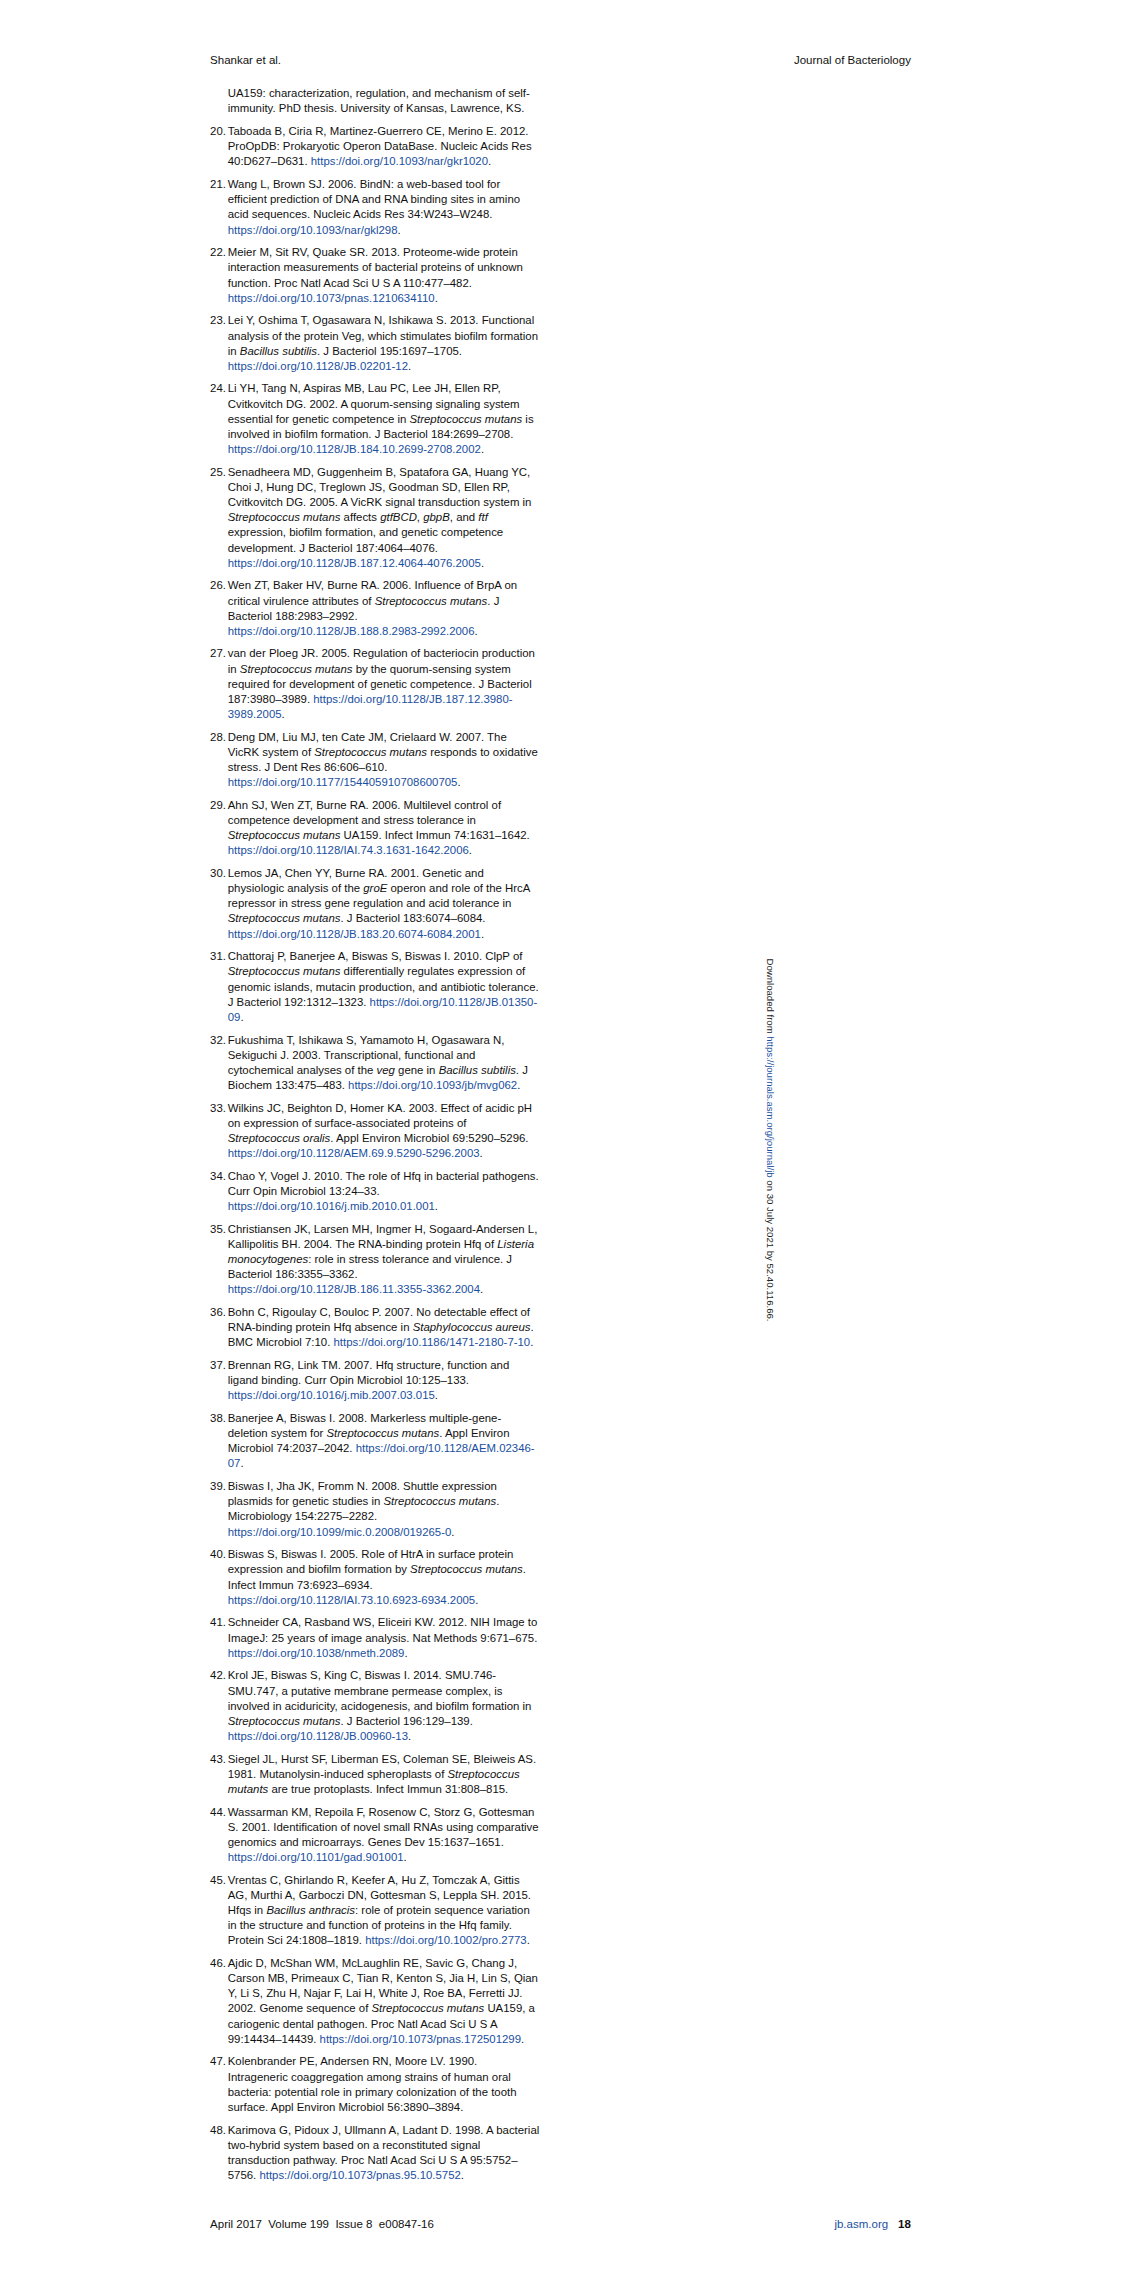Shankar et al.
Journal of Bacteriology
UA159: characterization, regulation, and mechanism of self-immunity. PhD thesis. University of Kansas, Lawrence, KS.
20. Taboada B, Ciria R, Martinez-Guerrero CE, Merino E. 2012. ProOpDB: Prokaryotic Operon DataBase. Nucleic Acids Res 40:D627–D631. https://doi.org/10.1093/nar/gkr1020.
21. Wang L, Brown SJ. 2006. BindN: a web-based tool for efficient prediction of DNA and RNA binding sites in amino acid sequences. Nucleic Acids Res 34:W243–W248. https://doi.org/10.1093/nar/gkl298.
22. Meier M, Sit RV, Quake SR. 2013. Proteome-wide protein interaction measurements of bacterial proteins of unknown function. Proc Natl Acad Sci U S A 110:477–482. https://doi.org/10.1073/pnas.1210634110.
23. Lei Y, Oshima T, Ogasawara N, Ishikawa S. 2013. Functional analysis of the protein Veg, which stimulates biofilm formation in Bacillus subtilis. J Bacteriol 195:1697–1705. https://doi.org/10.1128/JB.02201-12.
24. Li YH, Tang N, Aspiras MB, Lau PC, Lee JH, Ellen RP, Cvitkovitch DG. 2002. A quorum-sensing signaling system essential for genetic competence in Streptococcus mutans is involved in biofilm formation. J Bacteriol 184:2699–2708. https://doi.org/10.1128/JB.184.10.2699-2708.2002.
25. Senadheera MD, Guggenheim B, Spatafora GA, Huang YC, Choi J, Hung DC, Treglown JS, Goodman SD, Ellen RP, Cvitkovitch DG. 2005. A VicRK signal transduction system in Streptococcus mutans affects gtfBCD, gbpB, and ftf expression, biofilm formation, and genetic competence development. J Bacteriol 187:4064–4076. https://doi.org/10.1128/JB.187.12.4064-4076.2005.
26. Wen ZT, Baker HV, Burne RA. 2006. Influence of BrpA on critical virulence attributes of Streptococcus mutans. J Bacteriol 188:2983–2992. https://doi.org/10.1128/JB.188.8.2983-2992.2006.
27. van der Ploeg JR. 2005. Regulation of bacteriocin production in Streptococcus mutans by the quorum-sensing system required for development of genetic competence. J Bacteriol 187:3980–3989. https://doi.org/10.1128/JB.187.12.3980-3989.2005.
28. Deng DM, Liu MJ, ten Cate JM, Crielaard W. 2007. The VicRK system of Streptococcus mutans responds to oxidative stress. J Dent Res 86:606–610. https://doi.org/10.1177/154405910708600705.
29. Ahn SJ, Wen ZT, Burne RA. 2006. Multilevel control of competence development and stress tolerance in Streptococcus mutans UA159. Infect Immun 74:1631–1642. https://doi.org/10.1128/IAI.74.3.1631-1642.2006.
30. Lemos JA, Chen YY, Burne RA. 2001. Genetic and physiologic analysis of the groE operon and role of the HrcA repressor in stress gene regulation and acid tolerance in Streptococcus mutans. J Bacteriol 183:6074–6084. https://doi.org/10.1128/JB.183.20.6074-6084.2001.
31. Chattoraj P, Banerjee A, Biswas S, Biswas I. 2010. ClpP of Streptococcus mutans differentially regulates expression of genomic islands, mutacin production, and antibiotic tolerance. J Bacteriol 192:1312–1323. https://doi.org/10.1128/JB.01350-09.
32. Fukushima T, Ishikawa S, Yamamoto H, Ogasawara N, Sekiguchi J. 2003. Transcriptional, functional and cytochemical analyses of the veg gene in Bacillus subtilis. J Biochem 133:475–483. https://doi.org/10.1093/jb/mvg062.
33. Wilkins JC, Beighton D, Homer KA. 2003. Effect of acidic pH on expression of surface-associated proteins of Streptococcus oralis. Appl Environ Microbiol 69:5290–5296. https://doi.org/10.1128/AEM.69.9.5290-5296.2003.
34. Chao Y, Vogel J. 2010. The role of Hfq in bacterial pathogens. Curr Opin Microbiol 13:24–33. https://doi.org/10.1016/j.mib.2010.01.001.
35. Christiansen JK, Larsen MH, Ingmer H, Sogaard-Andersen L, Kallipolitis BH. 2004. The RNA-binding protein Hfq of Listeria monocytogenes: role in stress tolerance and virulence. J Bacteriol 186:3355–3362. https://doi.org/10.1128/JB.186.11.3355-3362.2004.
36. Bohn C, Rigoulay C, Bouloc P. 2007. No detectable effect of RNA-binding protein Hfq absence in Staphylococcus aureus. BMC Microbiol 7:10. https://doi.org/10.1186/1471-2180-7-10.
37. Brennan RG, Link TM. 2007. Hfq structure, function and ligand binding. Curr Opin Microbiol 10:125–133. https://doi.org/10.1016/j.mib.2007.03.015.
38. Banerjee A, Biswas I. 2008. Markerless multiple-gene-deletion system for Streptococcus mutans. Appl Environ Microbiol 74:2037–2042. https://doi.org/10.1128/AEM.02346-07.
39. Biswas I, Jha JK, Fromm N. 2008. Shuttle expression plasmids for genetic studies in Streptococcus mutans. Microbiology 154:2275–2282. https://doi.org/10.1099/mic.0.2008/019265-0.
40. Biswas S, Biswas I. 2005. Role of HtrA in surface protein expression and biofilm formation by Streptococcus mutans. Infect Immun 73:6923–6934. https://doi.org/10.1128/IAI.73.10.6923-6934.2005.
41. Schneider CA, Rasband WS, Eliceiri KW. 2012. NIH Image to ImageJ: 25 years of image analysis. Nat Methods 9:671–675. https://doi.org/10.1038/nmeth.2089.
42. Krol JE, Biswas S, King C, Biswas I. 2014. SMU.746-SMU.747, a putative membrane permease complex, is involved in aciduricity, acidogenesis, and biofilm formation in Streptococcus mutans. J Bacteriol 196:129–139. https://doi.org/10.1128/JB.00960-13.
43. Siegel JL, Hurst SF, Liberman ES, Coleman SE, Bleiweis AS. 1981. Mutanolysin-induced spheroplasts of Streptococcus mutants are true protoplasts. Infect Immun 31:808–815.
44. Wassarman KM, Repoila F, Rosenow C, Storz G, Gottesman S. 2001. Identification of novel small RNAs using comparative genomics and microarrays. Genes Dev 15:1637–1651. https://doi.org/10.1101/gad.901001.
45. Vrentas C, Ghirlando R, Keefer A, Hu Z, Tomczak A, Gittis AG, Murthi A, Garboczi DN, Gottesman S, Leppla SH. 2015. Hfqs in Bacillus anthracis: role of protein sequence variation in the structure and function of proteins in the Hfq family. Protein Sci 24:1808–1819. https://doi.org/10.1002/pro.2773.
46. Ajdic D, McShan WM, McLaughlin RE, Savic G, Chang J, Carson MB, Primeaux C, Tian R, Kenton S, Jia H, Lin S, Qian Y, Li S, Zhu H, Najar F, Lai H, White J, Roe BA, Ferretti JJ. 2002. Genome sequence of Streptococcus mutans UA159, a cariogenic dental pathogen. Proc Natl Acad Sci U S A 99:14434–14439. https://doi.org/10.1073/pnas.172501299.
47. Kolenbrander PE, Andersen RN, Moore LV. 1990. Intrageneric coaggregation among strains of human oral bacteria: potential role in primary colonization of the tooth surface. Appl Environ Microbiol 56:3890–3894.
48. Karimova G, Pidoux J, Ullmann A, Ladant D. 1998. A bacterial two-hybrid system based on a reconstituted signal transduction pathway. Proc Natl Acad Sci U S A 95:5752–5756. https://doi.org/10.1073/pnas.95.10.5752.
April 2017 Volume 199 Issue 8 e00847-16
jb.asm.org 18
Downloaded from https://journals.asm.org/journal/jb on 30 July 2021 by 52.40.116.66.